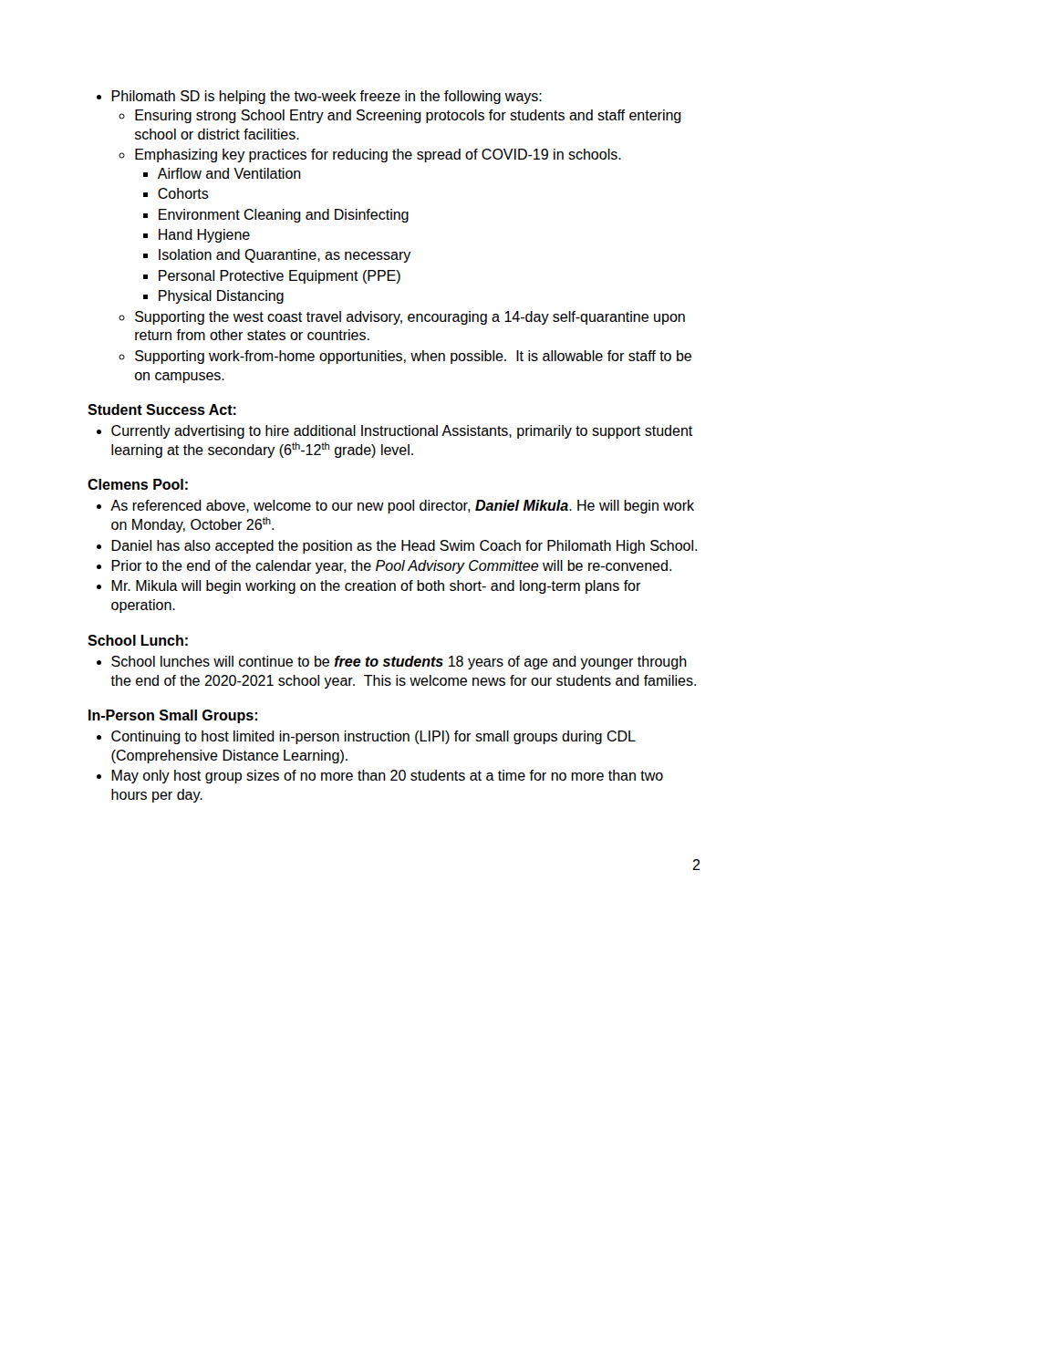Philomath SD is helping the two-week freeze in the following ways:
Ensuring strong School Entry and Screening protocols for students and staff entering school or district facilities.
Emphasizing key practices for reducing the spread of COVID-19 in schools.
Airflow and Ventilation
Cohorts
Environment Cleaning and Disinfecting
Hand Hygiene
Isolation and Quarantine, as necessary
Personal Protective Equipment (PPE)
Physical Distancing
Supporting the west coast travel advisory, encouraging a 14-day self-quarantine upon return from other states or countries.
Supporting work-from-home opportunities, when possible. It is allowable for staff to be on campuses.
Student Success Act:
Currently advertising to hire additional Instructional Assistants, primarily to support student learning at the secondary (6th-12th grade) level.
Clemens Pool:
As referenced above, welcome to our new pool director, Daniel Mikula. He will begin work on Monday, October 26th.
Daniel has also accepted the position as the Head Swim Coach for Philomath High School.
Prior to the end of the calendar year, the Pool Advisory Committee will be re-convened.
Mr. Mikula will begin working on the creation of both short- and long-term plans for operation.
School Lunch:
School lunches will continue to be free to students 18 years of age and younger through the end of the 2020-2021 school year. This is welcome news for our students and families.
In-Person Small Groups:
Continuing to host limited in-person instruction (LIPI) for small groups during CDL (Comprehensive Distance Learning).
May only host group sizes of no more than 20 students at a time for no more than two hours per day.
2